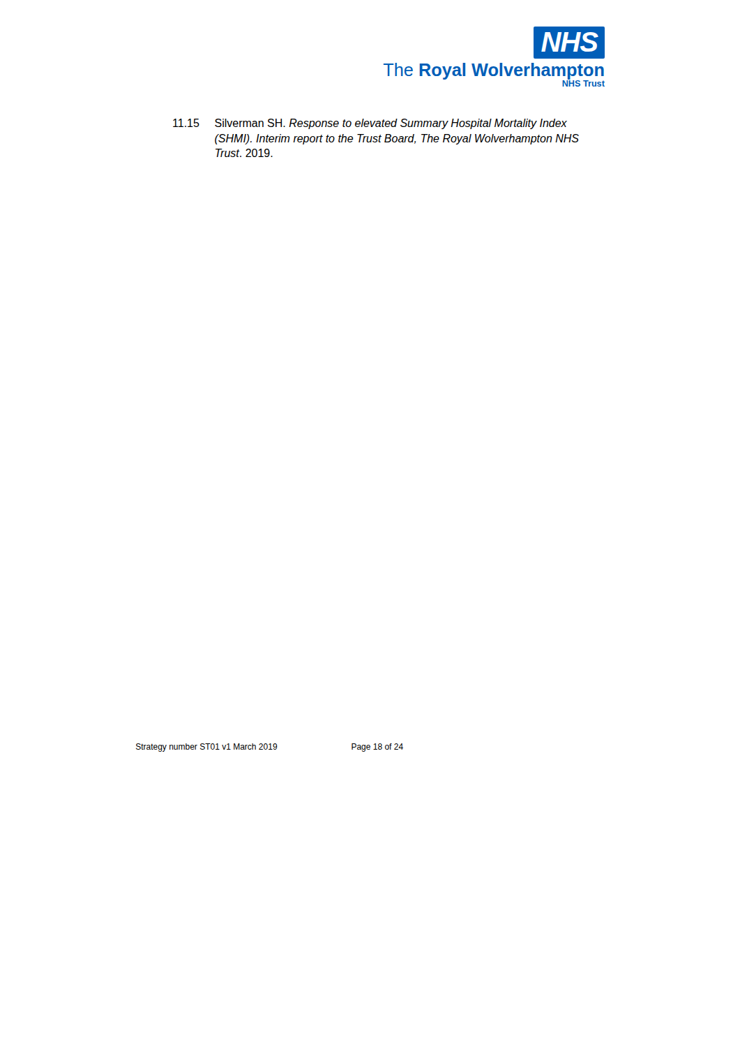NHS
The Royal Wolverhampton
NHS Trust
11.15
Silverman SH. Response to elevated Summary Hospital Mortality Index (SHMI). Interim report to the Trust Board, The Royal Wolverhampton NHS Trust. 2019.
Strategy number ST01 v1 March 2019
Page 18 of 24